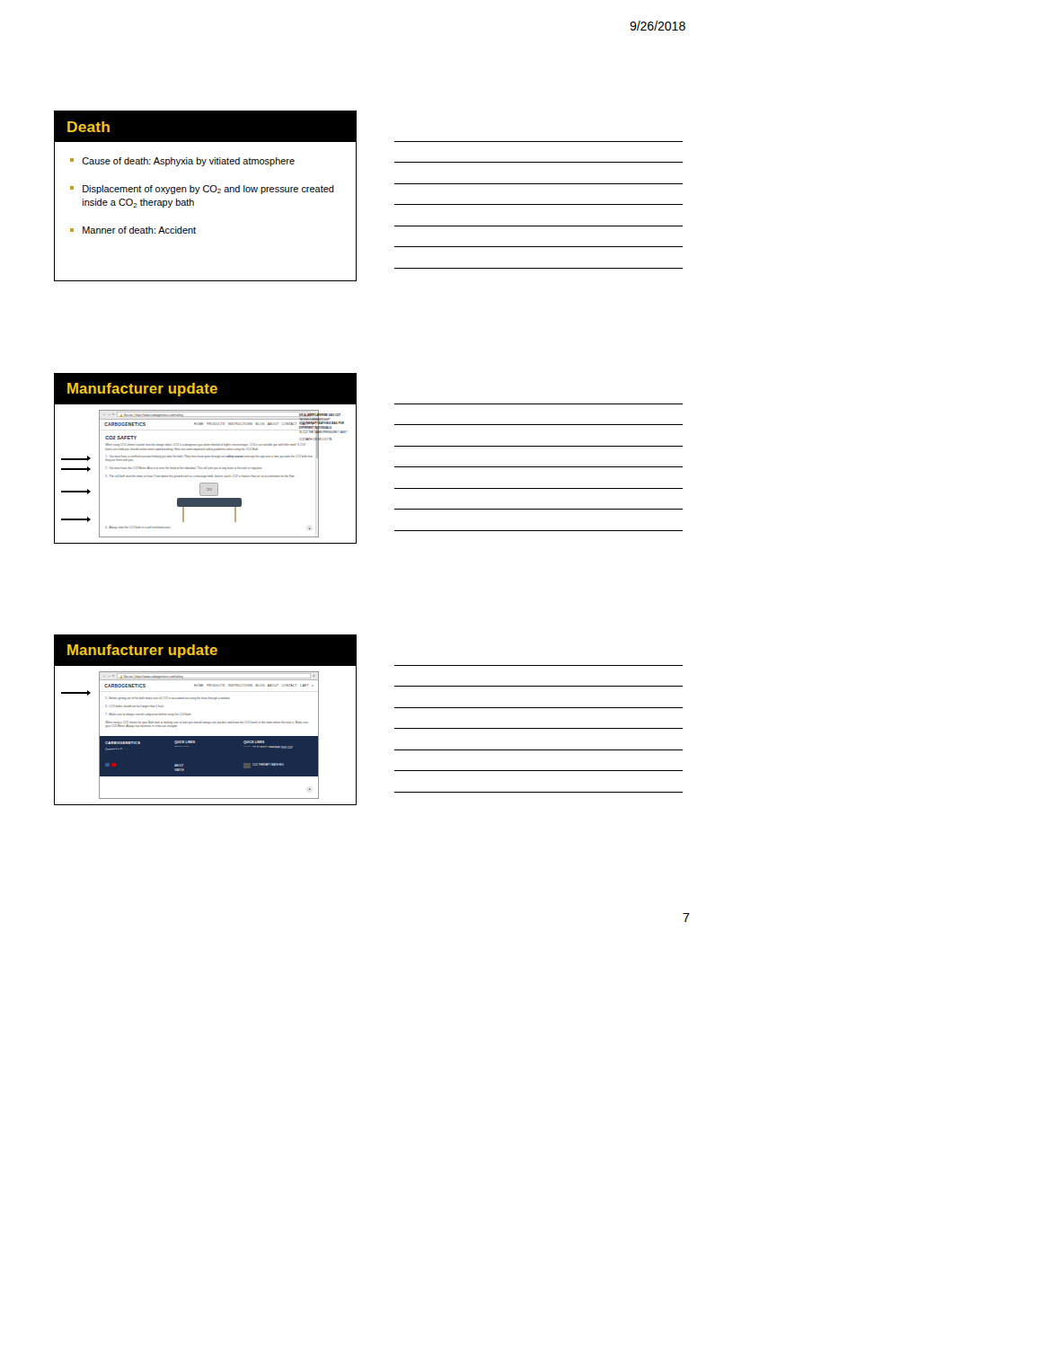9/26/2018
Death
Cause of death: Asphyxia by vitiated atmosphere
Displacement of oxygen by CO2 and low pressure created inside a CO2 therapy bath
Manner of death: Accident
Manufacturer update
←→↻
🔒 Secure | https://www.carbogenetics.com/safety
★
CARBOGENETICS
HOME PRODUCTS INSTRUCTIONS BLOG ABOUT CONTACT CART ▾
CO2 SAFETY
When using CO2 utmost caution must be always taken. CO2 is a dangerous gas when inhaled at higher concentrages. CO2 is an invisible gas with little smell. If CO2 levels are climb you should realize more rapid breathing. Here are some important safety guidelines when using the CO2 Bath:
1 - You must have a certified assistant helping you take the bath. They must have gone through our safety course and sign the app over a time you take the CO2 bath that they are there with you.
2 - You must have the CO2 Meter. Also in to near the head of the individual. This will alert you of any leaks in the tank or regulator.
3 - The co2 bath must be taken at least 2 feet above the ground such as a massage table, bed or couch. CO2 is heavier than air so accumulates on the floor.
13.3
4 - Always take the CO2 bath in a well ventilated area.
▲
DR ALBERT LAFERME 3400 CUT
"MODELS MEMBERSHIP"
CO2 THERAPY BATH BIG BAG FOR DIFFERENT INDIVIDUALS
IS CO2 THE SAME PRESSURE? I ASK?
CO2 BATH ON DR LOO TB
Manufacturer update
←→↻
🔒 Secure | https://www.carbogenetics.com/safety
★
CARBOGENETICS
HOME PRODUCTS INSTRUCTIONS BLOG ABOUT CONTACT CART ▾
5 - Before getting out of the bath make sure all CO2 is vacuumed out using the hose through a window.
6 - CO2 baths should not last longer than 1 hour.
7 - Make sure to always consult a physician before using the CO2 bath.
When using a CO2 inhaler for your Bath tank or making sure at later you should always turn tap dies and know the CO2 levels in the room where the tank is. Make sure your CO2 Meter. Always has batteries in it that are charged.
CARBOGENETICS
Creating health, energy and vitality with products designed to support the cellular increase of energy and production of carbon dioxide.
QUICK LINKS
PRODUCTS
Lipomelter
Rejuvenate
Skin Care
ABOUT
WATCH
QUICK LINKS
DR ALBERT LAFERME 3400 CUT
Dr Albert Laferme is a specialist for whom it knows his...
CO2 THERAPY BATH BIG
▲
7